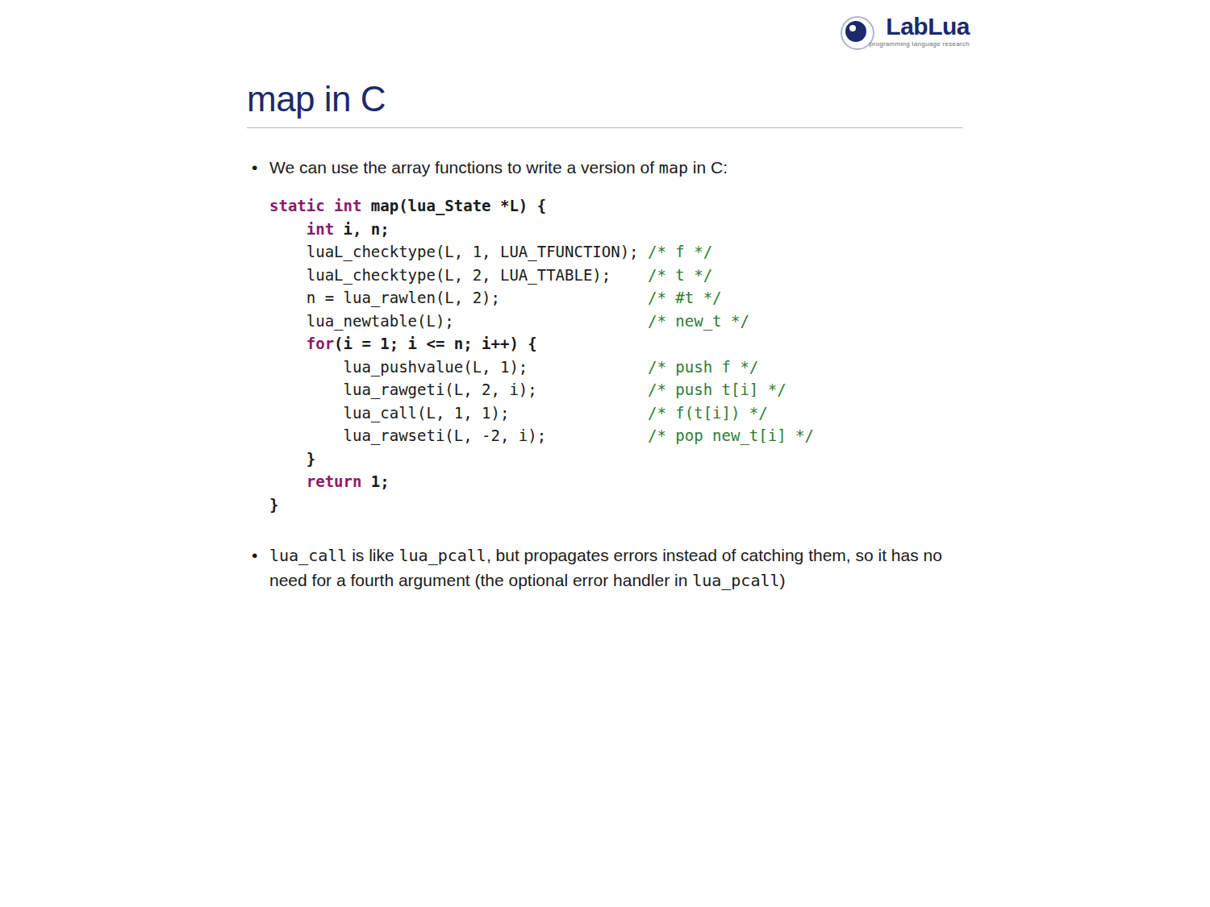LabLua
programming language research
map in C
We can use the array functions to write a version of map in C:
static int map(lua_State *L) {
    int i, n;
    luaL_checktype(L, 1, LUA_TFUNCTION); /* f */
    luaL_checktype(L, 2, LUA_TTABLE);    /* t */
    n = lua_rawlen(L, 2);                /* #t */
    lua_newtable(L);                     /* new_t */
    for(i = 1; i <= n; i++) {
        lua_pushvalue(L, 1);             /* push f */
        lua_rawgeti(L, 2, i);            /* push t[i] */
        lua_call(L, 1, 1);               /* f(t[i]) */
        lua_rawseti(L, -2, i);           /* pop new_t[i] */
    }
    return 1;
}
lua_call is like lua_pcall, but propagates errors instead of catching them, so it has no need for a fourth argument (the optional error handler in lua_pcall)